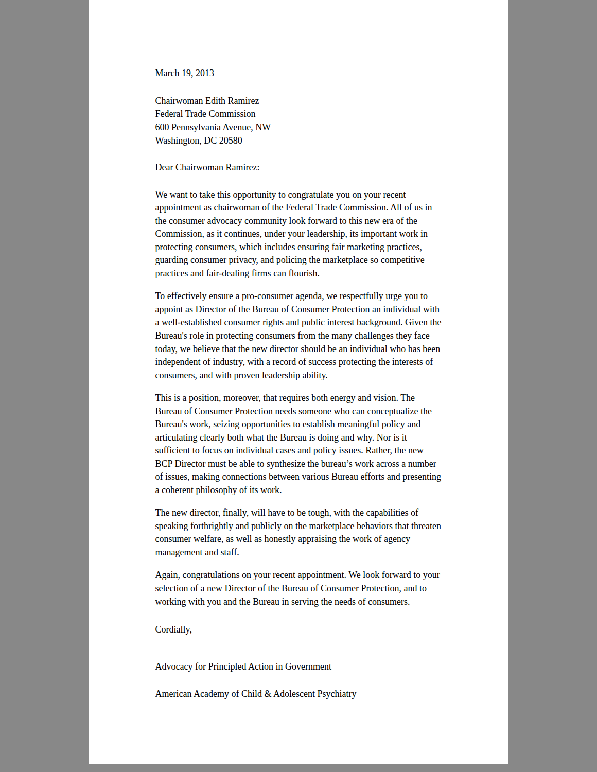March 19, 2013
Chairwoman Edith Ramirez Federal Trade Commission 600 Pennsylvania Avenue, NW Washington, DC 20580
Dear Chairwoman Ramirez:
We want to take this opportunity to congratulate you on your recent appointment as chairwoman of the Federal Trade Commission. All of us in the consumer advocacy community look forward to this new era of the Commission, as it continues, under your leadership, its important work in protecting consumers, which includes ensuring fair marketing practices, guarding consumer privacy, and policing the marketplace so competitive practices and fair-dealing firms can flourish.
To effectively ensure a pro-consumer agenda, we respectfully urge you to appoint as Director of the Bureau of Consumer Protection an individual with a well-established consumer rights and public interest background. Given the Bureau's role in protecting consumers from the many challenges they face today, we believe that the new director should be an individual who has been independent of industry, with a record of success protecting the interests of consumers, and with proven leadership ability.
This is a position, moreover, that requires both energy and vision. The Bureau of Consumer Protection needs someone who can conceptualize the Bureau's work, seizing opportunities to establish meaningful policy and articulating clearly both what the Bureau is doing and why. Nor is it sufficient to focus on individual cases and policy issues. Rather, the new BCP Director must be able to synthesize the bureau’s work across a number of issues, making connections between various Bureau efforts and presenting a coherent philosophy of its work.
The new director, finally, will have to be tough, with the capabilities of speaking forthrightly and publicly on the marketplace behaviors that threaten consumer welfare, as well as honestly appraising the work of agency management and staff.
Again, congratulations on your recent appointment. We look forward to your selection of a new Director of the Bureau of Consumer Protection, and to working with you and the Bureau in serving the needs of consumers.
Cordially,
Advocacy for Principled Action in Government
American Academy of Child & Adolescent Psychiatry